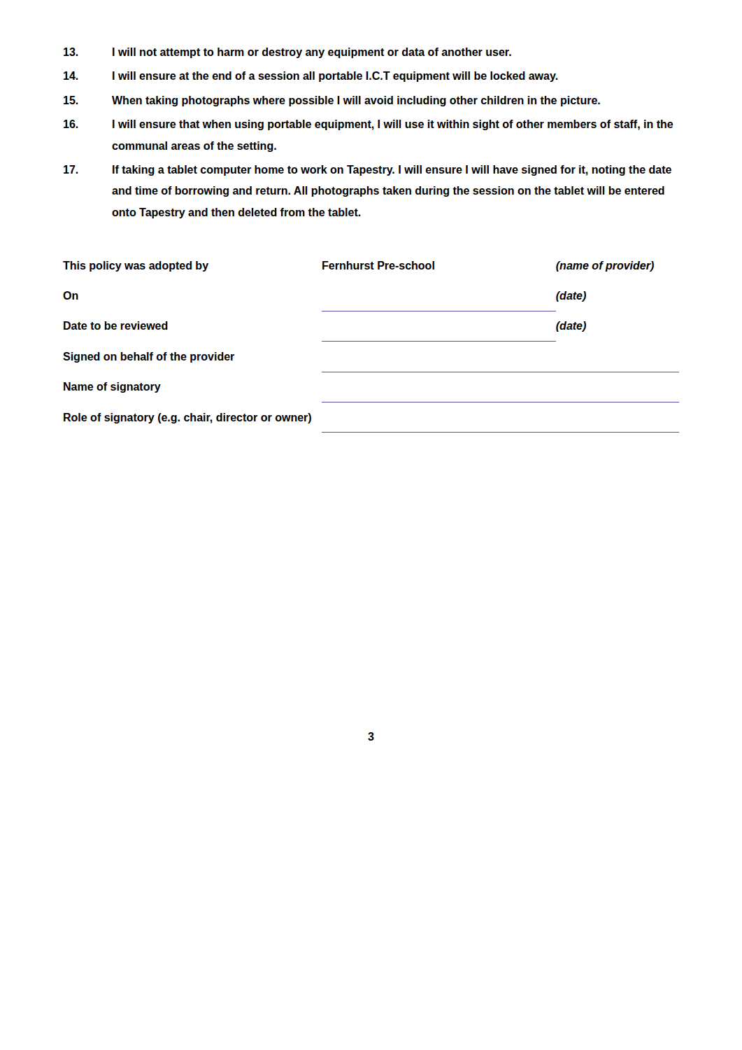I will not attempt to harm or destroy any equipment or data of another user.
I will ensure at the end of a session all portable I.C.T equipment will be locked away.
When taking photographs where possible I will avoid including other children in the picture.
I will ensure that when using portable equipment, I will use it within sight of other members of staff, in the communal areas of the setting.
If taking a tablet computer home to work on Tapestry. I will ensure I will have signed for it, noting the date and time of borrowing and return. All photographs taken during the session on the tablet will be entered onto Tapestry and then deleted from the tablet.
| This policy was adopted by | Fernhurst Pre-school | (name of provider) |
| On | | (date) |
| Date to be reviewed | | (date) |
| Signed on behalf of the provider | |
| Name of signatory | |
| Role of signatory (e.g. chair, director or owner) | |
3